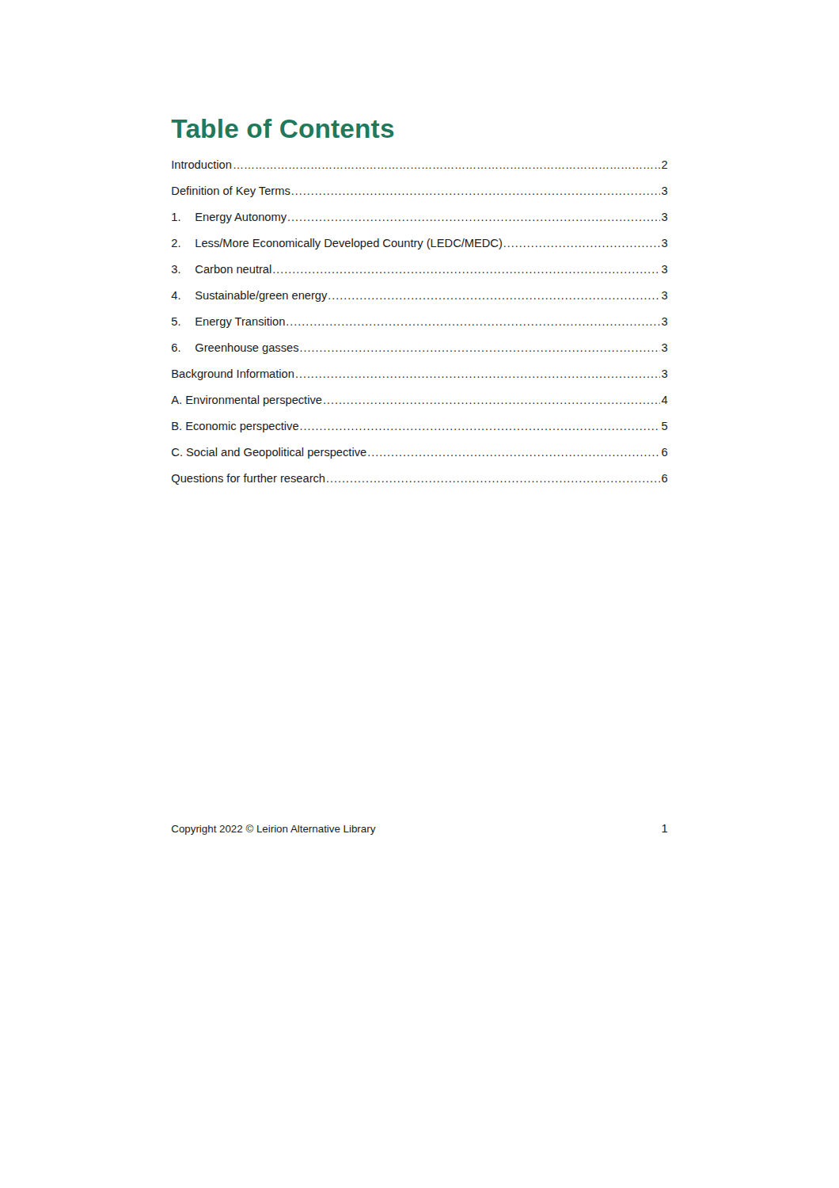Table of Contents
Introduction…………………………………………………………………………………………………………………………………………………2
Definition of Key Terms.......................................................................................................... 3
1. Energy Autonomy................................................................................................................. 3
2. Less/More Economically Developed Country (LEDC/MEDC)............................................... 3
3. Carbon neutral..................................................................................................................... 3
4. Sustainable/green energy................................................................................................. 3
5. Energy Transition................................................................................................................. 3
6. Greenhouse gasses.............................................................................................................. 3
Background Information....................................................................................................... 3
A. Environmental perspective................................................................................................ 4
B. Economic perspective....................................................................................................... 5
C. Social and Geopolitical perspective....................................................................................... 6
Questions for further research................................................................................................ 6
Copyright 2022 © Leirion Alternative Library 1